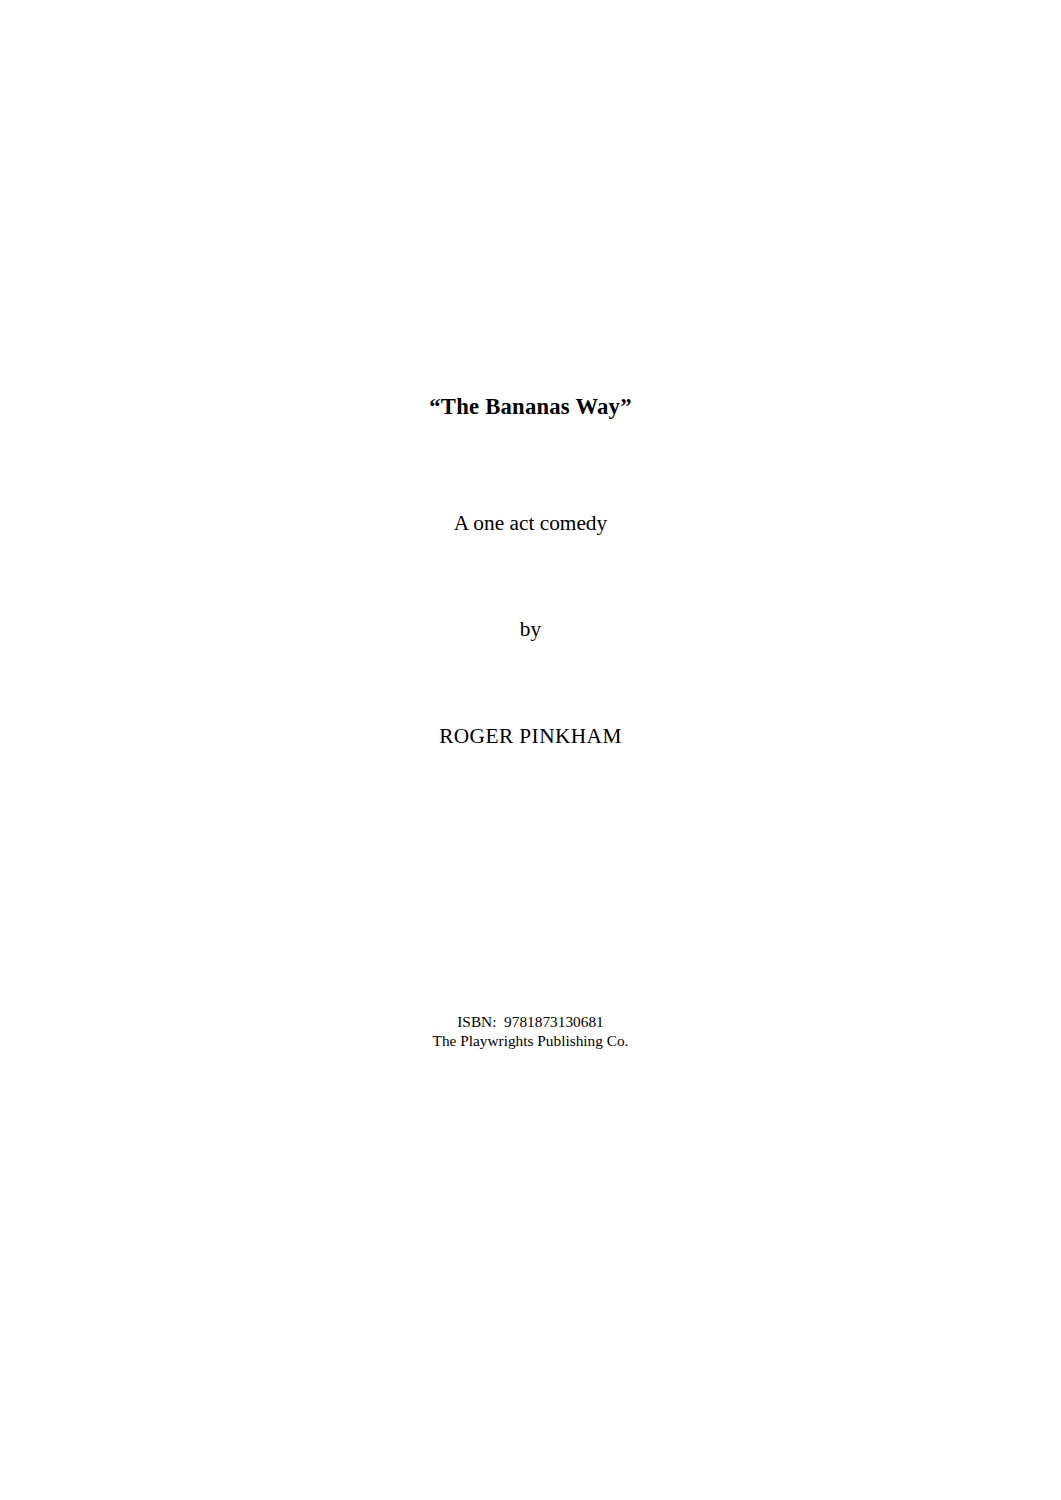“The Bananas Way”
A one act comedy
by
ROGER PINKHAM
ISBN: 9781873130681
The Playwrights Publishing Co.